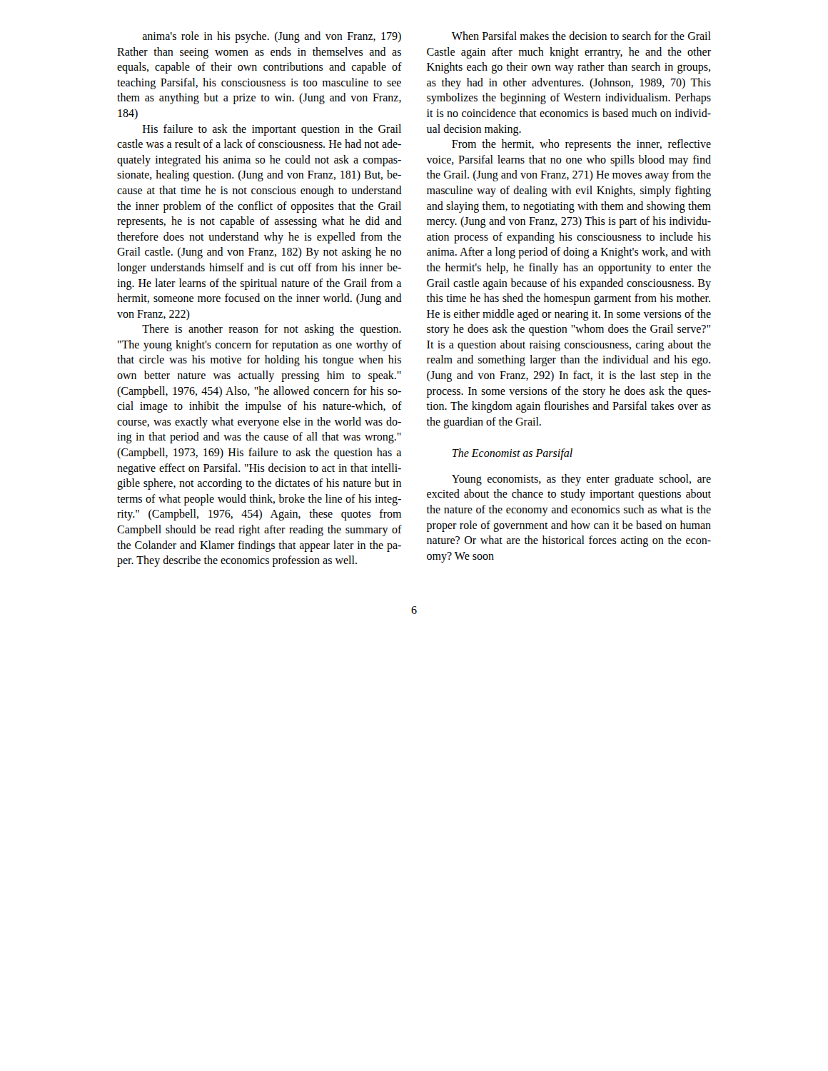anima's role in his psyche. (Jung and von Franz, 179) Rather than seeing women as ends in themselves and as equals, capable of their own contributions and capable of teaching Parsifal, his consciousness is too masculine to see them as anything but a prize to win. (Jung and von Franz, 184)
His failure to ask the important question in the Grail castle was a result of a lack of consciousness. He had not adequately integrated his anima so he could not ask a compassionate, healing question. (Jung and von Franz, 181) But, because at that time he is not conscious enough to understand the inner problem of the conflict of opposites that the Grail represents, he is not capable of assessing what he did and therefore does not understand why he is expelled from the Grail castle. (Jung and von Franz, 182) By not asking he no longer understands himself and is cut off from his inner being. He later learns of the spiritual nature of the Grail from a hermit, someone more focused on the inner world. (Jung and von Franz, 222)
There is another reason for not asking the question. "The young knight's concern for reputation as one worthy of that circle was his motive for holding his tongue when his own better nature was actually pressing him to speak." (Campbell, 1976, 454) Also, "he allowed concern for his social image to inhibit the impulse of his nature-which, of course, was exactly what everyone else in the world was doing in that period and was the cause of all that was wrong." (Campbell, 1973, 169) His failure to ask the question has a negative effect on Parsifal. "His decision to act in that intelligible sphere, not according to the dictates of his nature but in terms of what people would think, broke the line of his integrity." (Campbell, 1976, 454) Again, these quotes from Campbell should be read right after reading the summary of the Colander and Klamer findings that appear later in the paper. They describe the economics profession as well.
When Parsifal makes the decision to search for the Grail Castle again after much knight errantry, he and the other Knights each go their own way rather than search in groups, as they had in other adventures. (Johnson, 1989, 70) This symbolizes the beginning of Western individualism. Perhaps it is no coincidence that economics is based much on individual decision making.
From the hermit, who represents the inner, reflective voice, Parsifal learns that no one who spills blood may find the Grail. (Jung and von Franz, 271) He moves away from the masculine way of dealing with evil Knights, simply fighting and slaying them, to negotiating with them and showing them mercy. (Jung and von Franz, 273) This is part of his individuation process of expanding his consciousness to include his anima. After a long period of doing a Knight's work, and with the hermit's help, he finally has an opportunity to enter the Grail castle again because of his expanded consciousness. By this time he has shed the homespun garment from his mother. He is either middle aged or nearing it. In some versions of the story he does ask the question "whom does the Grail serve?" It is a question about raising consciousness, caring about the realm and something larger than the individual and his ego. (Jung and von Franz, 292) In fact, it is the last step in the process. In some versions of the story he does ask the question. The kingdom again flourishes and Parsifal takes over as the guardian of the Grail.
The Economist as Parsifal
Young economists, as they enter graduate school, are excited about the chance to study important questions about the nature of the economy and economics such as what is the proper role of government and how can it be based on human nature? Or what are the historical forces acting on the economy? We soon
6